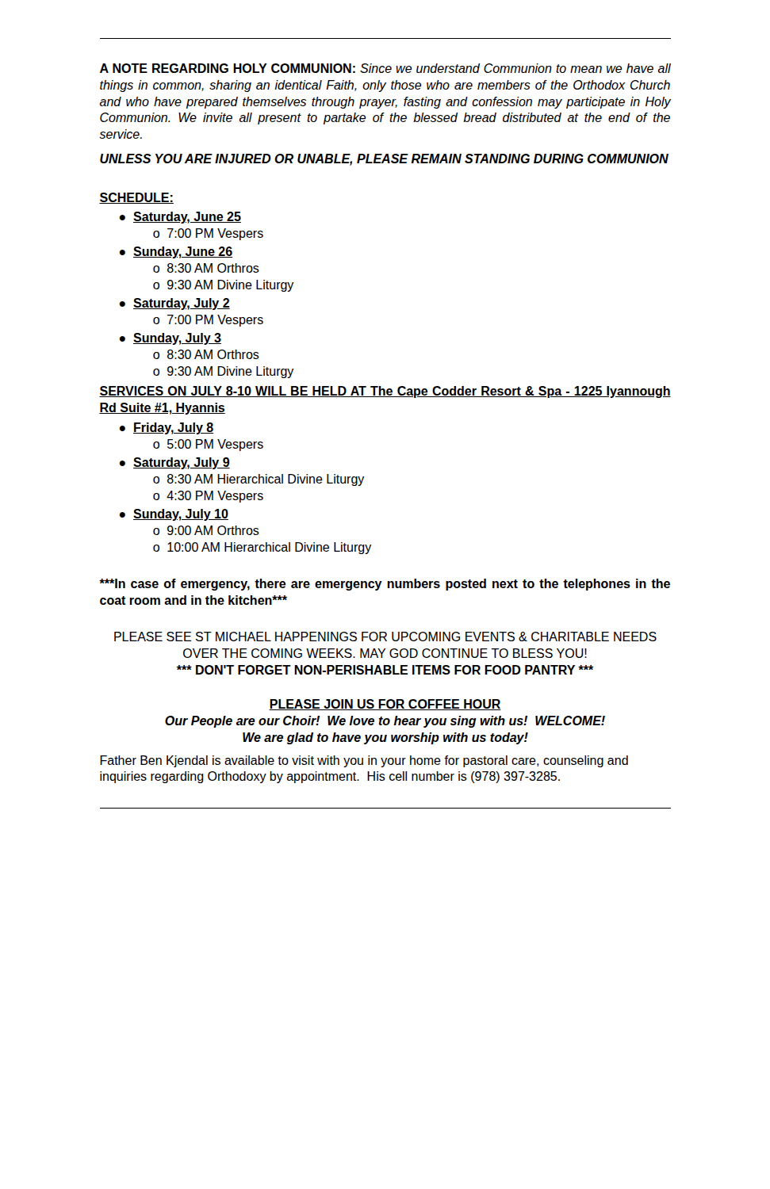A NOTE REGARDING HOLY COMMUNION: Since we understand Communion to mean we have all things in common, sharing an identical Faith, only those who are members of the Orthodox Church and who have prepared themselves through prayer, fasting and confession may participate in Holy Communion. We invite all present to partake of the blessed bread distributed at the end of the service.
UNLESS YOU ARE INJURED OR UNABLE, PLEASE REMAIN STANDING DURING COMMUNION
SCHEDULE:
● Saturday, June 25
o7:00 PM Vespers
● Sunday, June 26
o8:30 AM Orthros
o9:30 AM Divine Liturgy
● Saturday, July 2
o7:00 PM Vespers
● Sunday, July 3
o8:30 AM Orthros
o9:30 AM Divine Liturgy
SERVICES ON JULY 8-10 WILL BE HELD AT The Cape Codder Resort & Spa - 1225 Iyannough Rd Suite #1, Hyannis
● Friday, July 8
o5:00 PM Vespers
● Saturday, July 9
o8:30 AM Hierarchical Divine Liturgy
o4:30 PM Vespers
● Sunday, July 10
o9:00 AM Orthros
o10:00 AM Hierarchical Divine Liturgy
***In case of emergency, there are emergency numbers posted next to the telephones in the coat room and in the kitchen***
PLEASE SEE ST MICHAEL HAPPENINGS FOR UPCOMING EVENTS & CHARITABLE NEEDS OVER THE COMING WEEKS. MAY GOD CONTINUE TO BLESS YOU!
*** DON'T FORGET NON-PERISHABLE ITEMS FOR FOOD PANTRY ***
PLEASE JOIN US FOR COFFEE HOUR
Our People are our Choir! We love to hear you sing with us! WELCOME!
We are glad to have you worship with us today!
Father Ben Kjendal is available to visit with you in your home for pastoral care, counseling and inquiries regarding Orthodoxy by appointment. His cell number is (978) 397-3285.